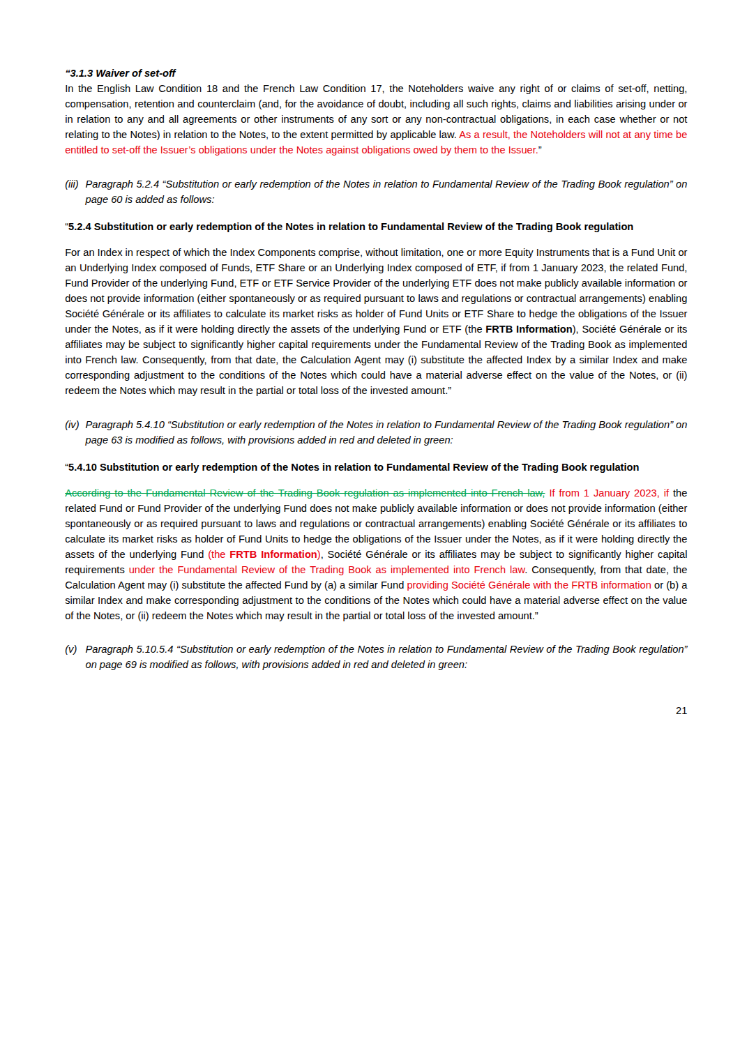“3.1.3 Waiver of set-off
In the English Law Condition 18 and the French Law Condition 17, the Noteholders waive any right of or claims of set-off, netting, compensation, retention and counterclaim (and, for the avoidance of doubt, including all such rights, claims and liabilities arising under or in relation to any and all agreements or other instruments of any sort or any non-contractual obligations, in each case whether or not relating to the Notes) in relation to the Notes, to the extent permitted by applicable law. As a result, the Noteholders will not at any time be entitled to set-off the Issuer’s obligations under the Notes against obligations owed by them to the Issuer.”
(iii)
Paragraph 5.2.4 “Substitution or early redemption of the Notes in relation to Fundamental Review of the Trading Book regulation” on page 60 is added as follows:
“5.2.4 Substitution or early redemption of the Notes in relation to Fundamental Review of the Trading Book regulation
For an Index in respect of which the Index Components comprise, without limitation, one or more Equity Instruments that is a Fund Unit or an Underlying Index composed of Funds, ETF Share or an Underlying Index composed of ETF, if from 1 January 2023, the related Fund, Fund Provider of the underlying Fund, ETF or ETF Service Provider of the underlying ETF does not make publicly available information or does not provide information (either spontaneously or as required pursuant to laws and regulations or contractual arrangements) enabling Société Générale or its affiliates to calculate its market risks as holder of Fund Units or ETF Share to hedge the obligations of the Issuer under the Notes, as if it were holding directly the assets of the underlying Fund or ETF (the FRTB Information), Société Générale or its affiliates may be subject to significantly higher capital requirements under the Fundamental Review of the Trading Book as implemented into French law. Consequently, from that date, the Calculation Agent may (i) substitute the affected Index by a similar Index and make corresponding adjustment to the conditions of the Notes which could have a material adverse effect on the value of the Notes, or (ii) redeem the Notes which may result in the partial or total loss of the invested amount.”
(iv)
Paragraph 5.4.10 “Substitution or early redemption of the Notes in relation to Fundamental Review of the Trading Book regulation” on page 63 is modified as follows, with provisions added in red and deleted in green:
“5.4.10 Substitution or early redemption of the Notes in relation to Fundamental Review of the Trading Book regulation
According to the Fundamental Review of the Trading Book regulation as implemented into French law, If from 1 January 2023, if the related Fund or Fund Provider of the underlying Fund does not make publicly available information or does not provide information (either spontaneously or as required pursuant to laws and regulations or contractual arrangements) enabling Société Générale or its affiliates to calculate its market risks as holder of Fund Units to hedge the obligations of the Issuer under the Notes, as if it were holding directly the assets of the underlying Fund (the FRTB Information), Société Générale or its affiliates may be subject to significantly higher capital requirements under the Fundamental Review of the Trading Book as implemented into French law. Consequently, from that date, the Calculation Agent may (i) substitute the affected Fund by (a) a similar Fund providing Société Générale with the FRTB information or (b) a similar Index and make corresponding adjustment to the conditions of the Notes which could have a material adverse effect on the value of the Notes, or (ii) redeem the Notes which may result in the partial or total loss of the invested amount.”
(v)
Paragraph 5.10.5.4 “Substitution or early redemption of the Notes in relation to Fundamental Review of the Trading Book regulation” on page 69 is modified as follows, with provisions added in red and deleted in green:
21